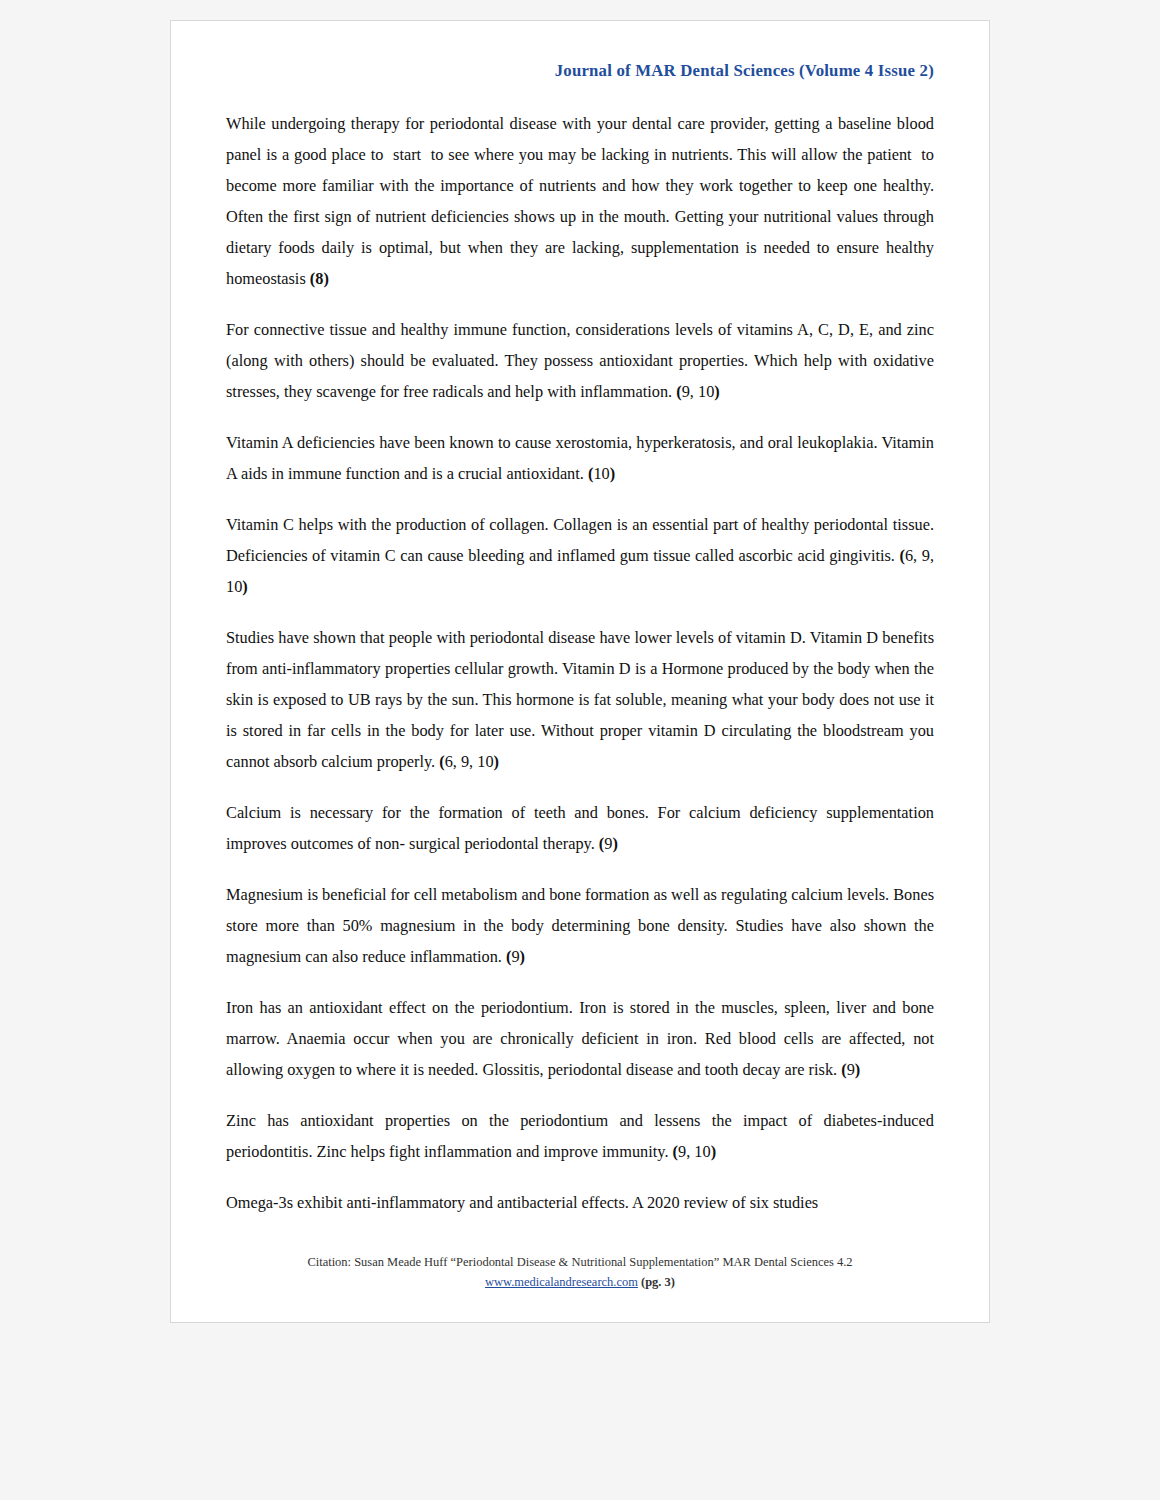Journal of MAR Dental Sciences (Volume 4 Issue 2)
While undergoing therapy for periodontal disease with your dental care provider, getting a baseline blood panel is a good place to start to see where you may be lacking in nutrients. This will allow the patient to become more familiar with the importance of nutrients and how they work together to keep one healthy. Often the first sign of nutrient deficiencies shows up in the mouth. Getting your nutritional values through dietary foods daily is optimal, but when they are lacking, supplementation is needed to ensure healthy homeostasis (8)
For connective tissue and healthy immune function, considerations levels of vitamins A, C, D, E, and zinc (along with others) should be evaluated. They possess antioxidant properties. Which help with oxidative stresses, they scavenge for free radicals and help with inflammation. (9, 10)
Vitamin A deficiencies have been known to cause xerostomia, hyperkeratosis, and oral leukoplakia. Vitamin A aids in immune function and is a crucial antioxidant. (10)
Vitamin C helps with the production of collagen. Collagen is an essential part of healthy periodontal tissue. Deficiencies of vitamin C can cause bleeding and inflamed gum tissue called ascorbic acid gingivitis. (6, 9, 10)
Studies have shown that people with periodontal disease have lower levels of vitamin D. Vitamin D benefits from anti-inflammatory properties cellular growth. Vitamin D is a Hormone produced by the body when the skin is exposed to UB rays by the sun. This hormone is fat soluble, meaning what your body does not use it is stored in far cells in the body for later use. Without proper vitamin D circulating the bloodstream you cannot absorb calcium properly. (6, 9, 10)
Calcium is necessary for the formation of teeth and bones. For calcium deficiency supplementation improves outcomes of non- surgical periodontal therapy. (9)
Magnesium is beneficial for cell metabolism and bone formation as well as regulating calcium levels. Bones store more than 50% magnesium in the body determining bone density. Studies have also shown the magnesium can also reduce inflammation. (9)
Iron has an antioxidant effect on the periodontium. Iron is stored in the muscles, spleen, liver and bone marrow. Anaemia occur when you are chronically deficient in iron. Red blood cells are affected, not allowing oxygen to where it is needed. Glossitis, periodontal disease and tooth decay are risk. (9)
Zinc has antioxidant properties on the periodontium and lessens the impact of diabetes-induced periodontitis. Zinc helps fight inflammation and improve immunity. (9, 10)
Omega-3s exhibit anti-inflammatory and antibacterial effects. A 2020 review of six studies
Citation: Susan Meade Huff “Periodontal Disease & Nutritional Supplementation” MAR Dental Sciences 4.2
www.medicalandresearch.com (pg. 3)